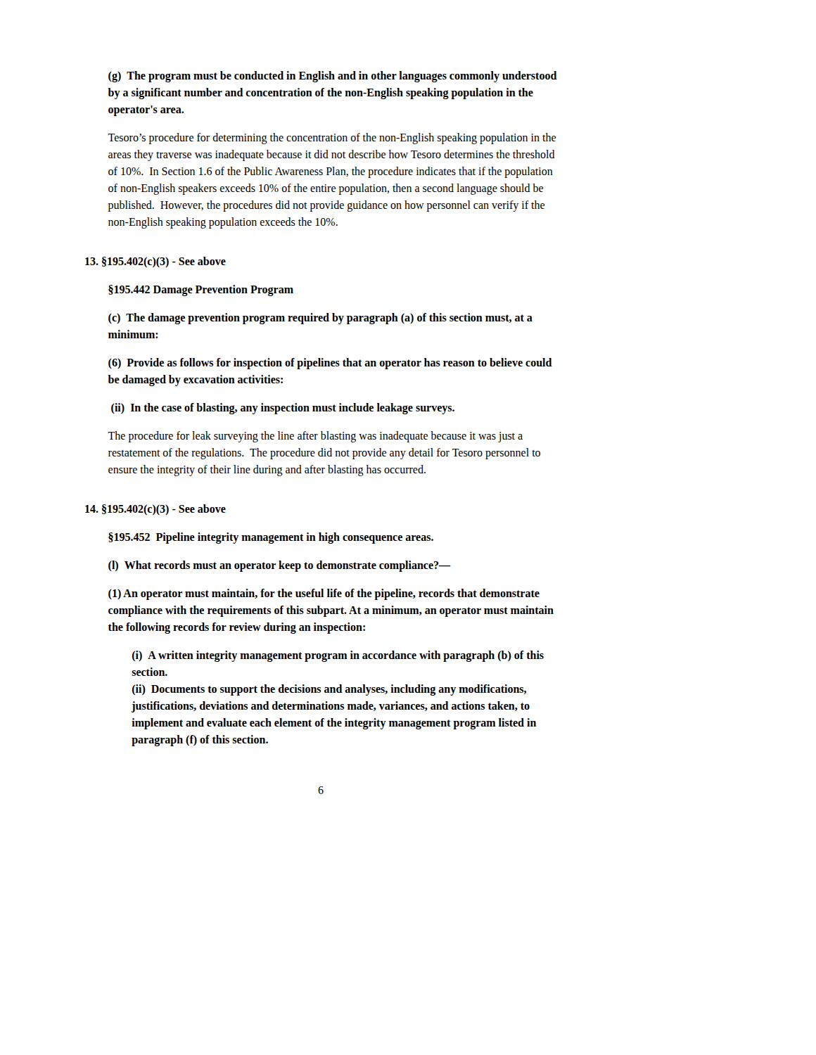(g) The program must be conducted in English and in other languages commonly understood by a significant number and concentration of the non-English speaking population in the operator's area.
Tesoro’s procedure for determining the concentration of the non-English speaking population in the areas they traverse was inadequate because it did not describe how Tesoro determines the threshold of 10%. In Section 1.6 of the Public Awareness Plan, the procedure indicates that if the population of non-English speakers exceeds 10% of the entire population, then a second language should be published. However, the procedures did not provide guidance on how personnel can verify if the non-English speaking population exceeds the 10%.
13. §195.402(c)(3) - See above
§195.442 Damage Prevention Program
(c) The damage prevention program required by paragraph (a) of this section must, at a minimum:
(6) Provide as follows for inspection of pipelines that an operator has reason to believe could be damaged by excavation activities:
(ii) In the case of blasting, any inspection must include leakage surveys.
The procedure for leak surveying the line after blasting was inadequate because it was just a restatement of the regulations. The procedure did not provide any detail for Tesoro personnel to ensure the integrity of their line during and after blasting has occurred.
14. §195.402(c)(3) - See above
§195.452 Pipeline integrity management in high consequence areas.
(l) What records must an operator keep to demonstrate compliance?—
(1) An operator must maintain, for the useful life of the pipeline, records that demonstrate compliance with the requirements of this subpart. At a minimum, an operator must maintain the following records for review during an inspection:
(i) A written integrity management program in accordance with paragraph (b) of this section.
(ii) Documents to support the decisions and analyses, including any modifications, justifications, deviations and determinations made, variances, and actions taken, to implement and evaluate each element of the integrity management program listed in paragraph (f) of this section.
6